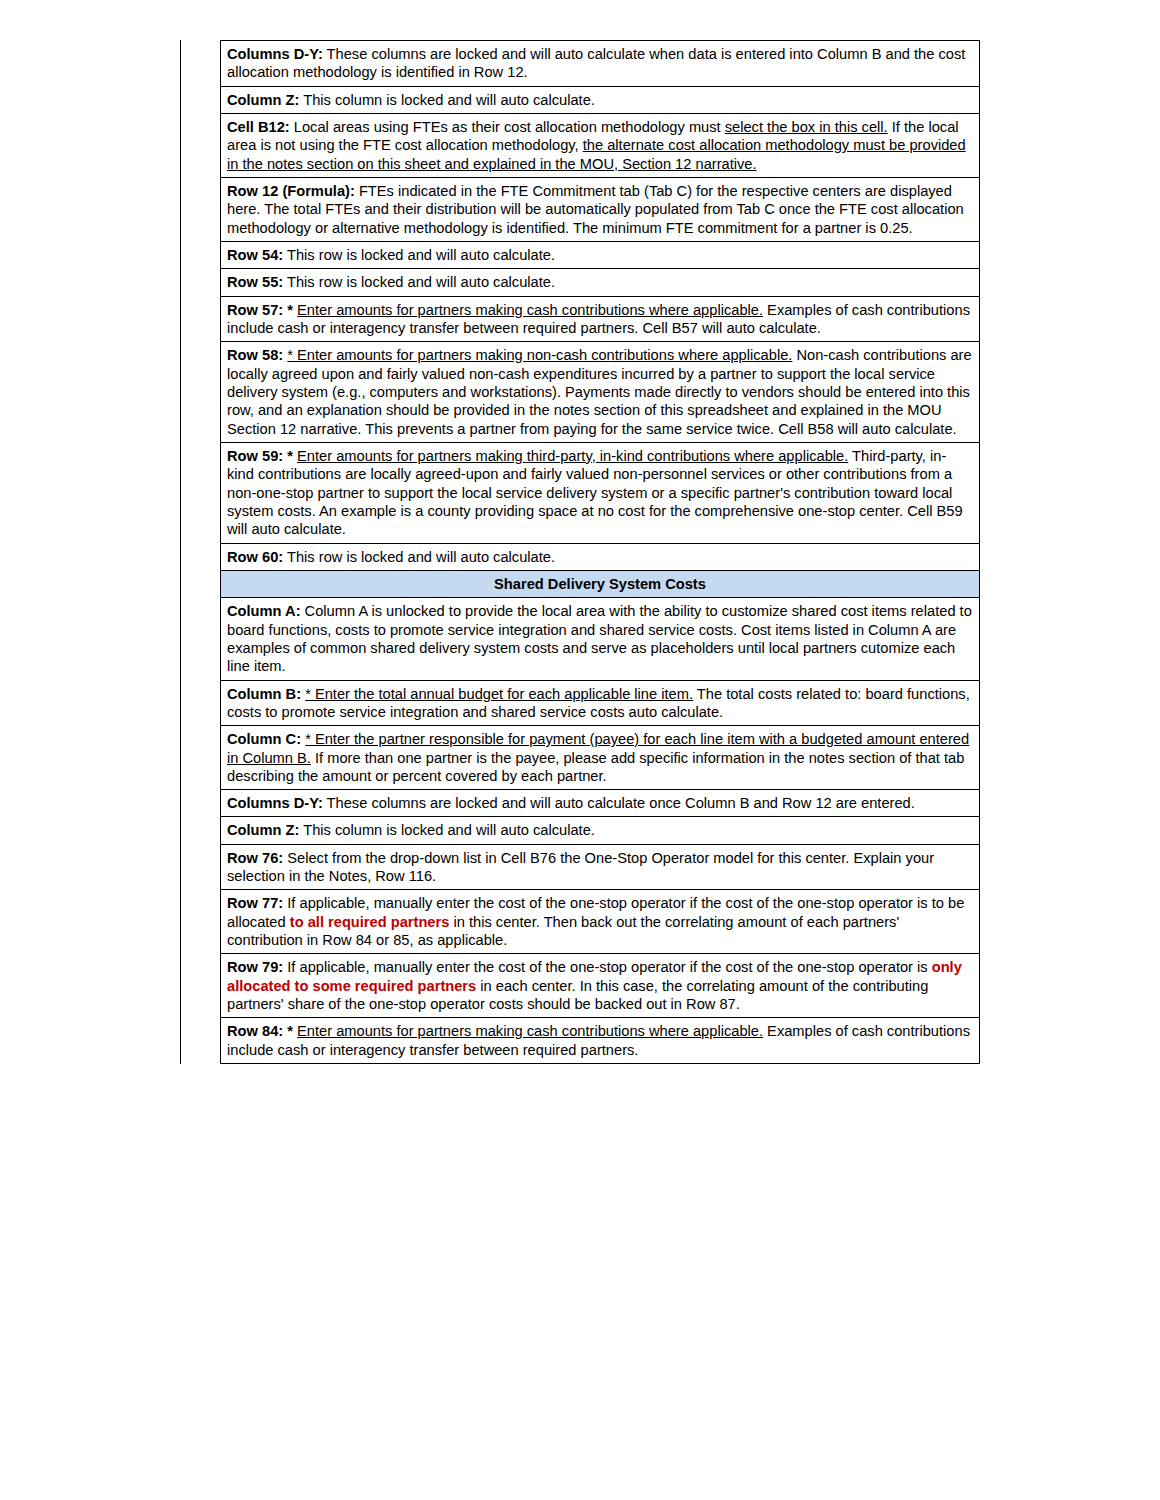| Columns D-Y: These columns are locked and will auto calculate when data is entered into Column B and the cost allocation methodology is identified in Row 12. |
| Column Z: This column is locked and will auto calculate. |
| Cell B12: Local areas using FTEs as their cost allocation methodology must select the box in this cell. If the local area is not using the FTE cost allocation methodology, the alternate cost allocation methodology must be provided in the notes section on this sheet and explained in the MOU, Section 12 narrative. |
| Row 12 (Formula): FTEs indicated in the FTE Commitment tab (Tab C) for the respective centers are displayed here. The total FTEs and their distribution will be automatically populated from Tab C once the FTE cost allocation methodology or alternative methodology is identified. The minimum FTE commitment for a partner is 0.25. |
| Row 54: This row is locked and will auto calculate. |
| Row 55: This row is locked and will auto calculate. |
| Row 57: * Enter amounts for partners making cash contributions where applicable. Examples of cash contributions include cash or interagency transfer between required partners. Cell B57 will auto calculate. |
| Row 58: * Enter amounts for partners making non-cash contributions where applicable. Non-cash contributions are locally agreed upon and fairly valued non-cash expenditures incurred by a partner to support the local service delivery system (e.g., computers and workstations). Payments made directly to vendors should be entered into this row, and an explanation should be provided in the notes section of this spreadsheet and explained in the MOU Section 12 narrative. This prevents a partner from paying for the same service twice. Cell B58 will auto calculate. |
| Row 59: * Enter amounts for partners making third-party, in-kind contributions where applicable. Third-party, in-kind contributions are locally agreed-upon and fairly valued non-personnel services or other contributions from a non-one-stop partner to support the local service delivery system or a specific partner's contribution toward local system costs. An example is a county providing space at no cost for the comprehensive one-stop center. Cell B59 will auto calculate. |
| Row 60: This row is locked and will auto calculate. |
| Shared Delivery System Costs |
| Column A: Column A is unlocked to provide the local area with the ability to customize shared cost items related to board functions, costs to promote service integration and shared service costs. Cost items listed in Column A are examples of common shared delivery system costs and serve as placeholders until local partners cutomize each line item. |
| Column B: * Enter the total annual budget for each applicable line item. The total costs related to: board functions, costs to promote service integration and shared service costs auto calculate. |
| Column C: * Enter the partner responsible for payment (payee) for each line item with a budgeted amount entered in Column B. If more than one partner is the payee, please add specific information in the notes section of that tab describing the amount or percent covered by each partner. |
| Columns D-Y: These columns are locked and will auto calculate once Column B and Row 12 are entered. |
| Column Z: This column is locked and will auto calculate. |
| Row 76: Select from the drop-down list in Cell B76 the One-Stop Operator model for this center. Explain your selection in the Notes, Row 116. |
| Row 77: If applicable, manually enter the cost of the one-stop operator if the cost of the one-stop operator is to be allocated to all required partners in this center. Then back out the correlating amount of each partners' contribution in Row 84 or 85, as applicable. |
| Row 79: If applicable, manually enter the cost of the one-stop operator if the cost of the one-stop operator is only allocated to some required partners in each center. In this case, the correlating amount of the contributing partners' share of the one-stop operator costs should be backed out in Row 87. |
| Row 84: * Enter amounts for partners making cash contributions where applicable. Examples of cash contributions include cash or interagency transfer between required partners. |